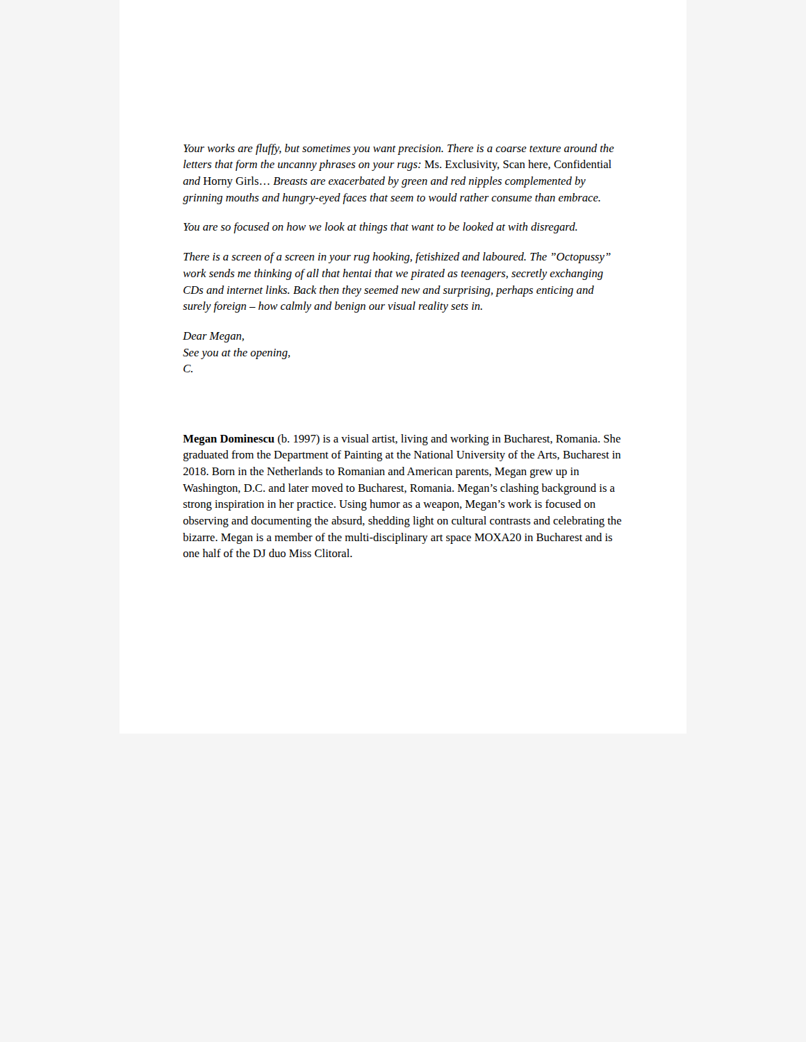Your works are fluffy, but sometimes you want precision. There is a coarse texture around the letters that form the uncanny phrases on your rugs: Ms. Exclusivity, Scan here, Confidential and Horny Girls… Breasts are exacerbated by green and red nipples complemented by grinning mouths and hungry-eyed faces that seem to would rather consume than embrace.
You are so focused on how we look at things that want to be looked at with disregard.
There is a screen of a screen in your rug hooking, fetishized and laboured. The ”Octopussy” work sends me thinking of all that hentai that we pirated as teenagers, secretly exchanging CDs and internet links. Back then they seemed new and surprising, perhaps enticing and surely foreign – how calmly and benign our visual reality sets in.
Dear Megan,
See you at the opening,
C.
Megan Dominescu (b. 1997) is a visual artist, living and working in Bucharest, Romania. She graduated from the Department of Painting at the National University of the Arts, Bucharest in 2018. Born in the Netherlands to Romanian and American parents, Megan grew up in Washington, D.C. and later moved to Bucharest, Romania. Megan’s clashing background is a strong inspiration in her practice. Using humor as a weapon, Megan’s work is focused on observing and documenting the absurd, shedding light on cultural contrasts and celebrating the bizarre. Megan is a member of the multi-disciplinary art space MOXA20 in Bucharest and is one half of the DJ duo Miss Clitoral.